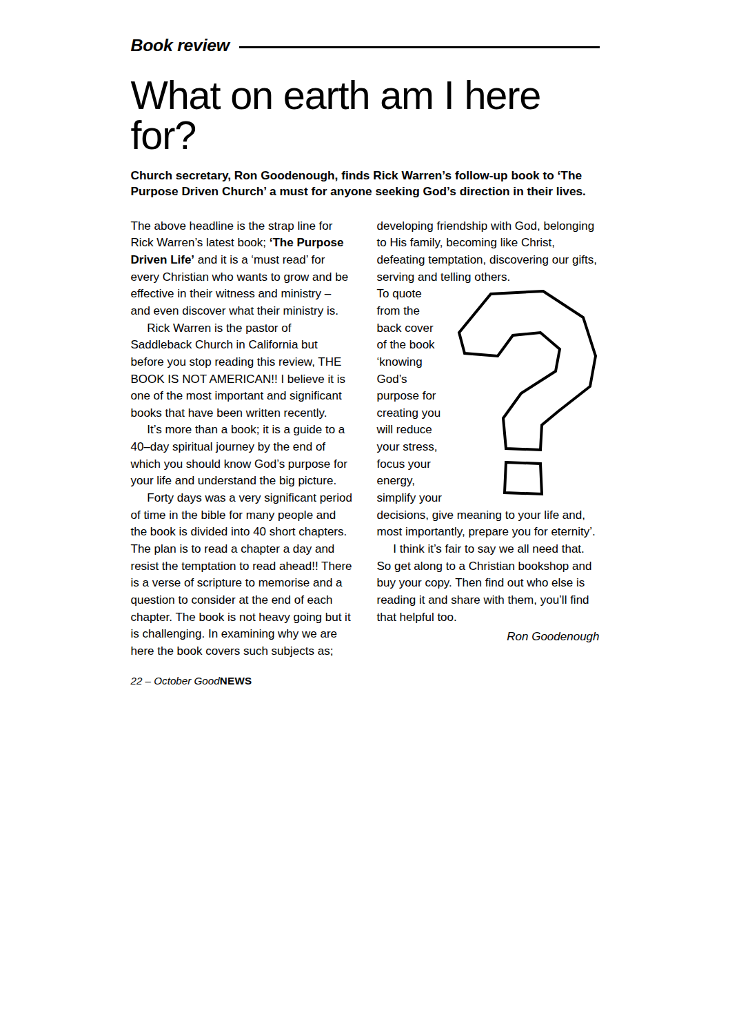Book review
What on earth am I here for?
Church secretary, Ron Goodenough, finds Rick Warren’s follow-up book to ‘The Purpose Driven Church’ a must for anyone seeking God’s direction in their lives.
The above headline is the strap line for Rick Warren’s latest book; ‘The Purpose Driven Life’ and it is a ‘must read’ for every Christian who wants to grow and be effective in their witness and ministry – and even discover what their ministry is.
Rick Warren is the pastor of Saddleback Church in California but before you stop reading this review, THE BOOK IS NOT AMERICAN!! I believe it is one of the most important and significant books that have been written recently.
It’s more than a book; it is a guide to a 40–day spiritual journey by the end of which you should know God’s purpose for your life and understand the big picture.
Forty days was a very significant period of time in the bible for many people and the book is divided into 40 short chapters. The plan is to read a chapter a day and resist the temptation to read ahead!! There is a verse of scripture to memorise and a question to consider at the end of each chapter. The book is not heavy going but it is challenging. In examining why we are here the book covers such subjects as; developing friendship with God, belonging to His family, becoming like Christ, defeating temptation, discovering our gifts, serving and telling others.
To quote from the back cover of the book ‘knowing God’s purpose for creating you will reduce your stress, focus your energy, simplify your decisions, give meaning to your life and, most importantly, prepare you for eternity’.
I think it’s fair to say we all need that. So get along to a Christian bookshop and buy your copy. Then find out who else is reading it and share with them, you’ll find that helpful too.
Ron Goodenough
22 – October GoodNEWS